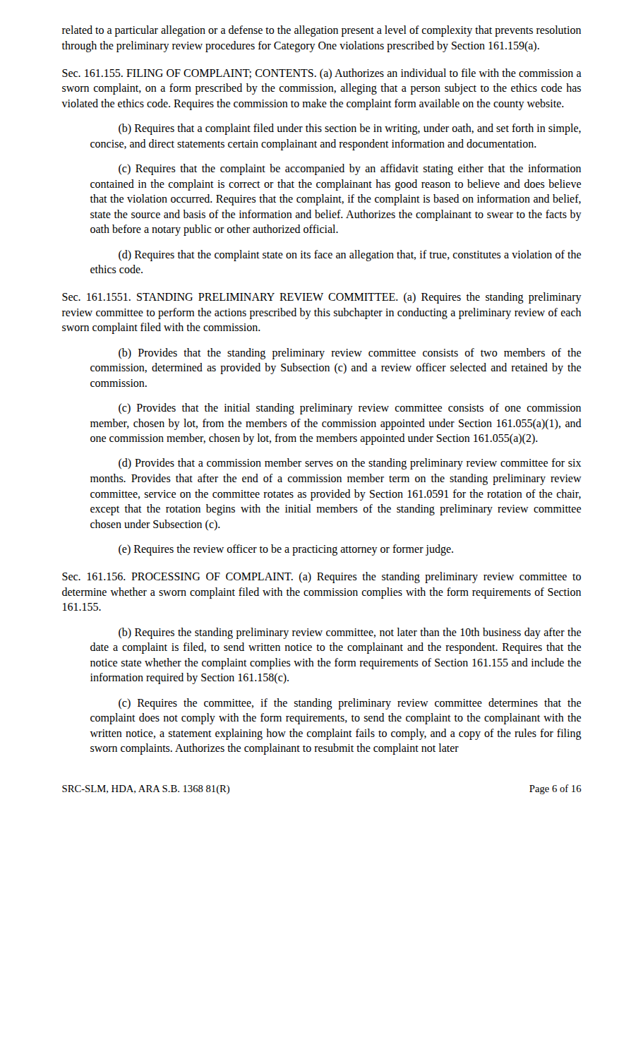related to a particular allegation or a defense to the allegation present a level of complexity that prevents resolution through the preliminary review procedures for Category One violations prescribed by Section 161.159(a).
Sec. 161.155. FILING OF COMPLAINT; CONTENTS. (a) Authorizes an individual to file with the commission a sworn complaint, on a form prescribed by the commission, alleging that a person subject to the ethics code has violated the ethics code. Requires the commission to make the complaint form available on the county website.
(b) Requires that a complaint filed under this section be in writing, under oath, and set forth in simple, concise, and direct statements certain complainant and respondent information and documentation.
(c) Requires that the complaint be accompanied by an affidavit stating either that the information contained in the complaint is correct or that the complainant has good reason to believe and does believe that the violation occurred. Requires that the complaint, if the complaint is based on information and belief, state the source and basis of the information and belief. Authorizes the complainant to swear to the facts by oath before a notary public or other authorized official.
(d) Requires that the complaint state on its face an allegation that, if true, constitutes a violation of the ethics code.
Sec. 161.1551. STANDING PRELIMINARY REVIEW COMMITTEE. (a) Requires the standing preliminary review committee to perform the actions prescribed by this subchapter in conducting a preliminary review of each sworn complaint filed with the commission.
(b) Provides that the standing preliminary review committee consists of two members of the commission, determined as provided by Subsection (c) and a review officer selected and retained by the commission.
(c) Provides that the initial standing preliminary review committee consists of one commission member, chosen by lot, from the members of the commission appointed under Section 161.055(a)(1), and one commission member, chosen by lot, from the members appointed under Section 161.055(a)(2).
(d) Provides that a commission member serves on the standing preliminary review committee for six months. Provides that after the end of a commission member term on the standing preliminary review committee, service on the committee rotates as provided by Section 161.0591 for the rotation of the chair, except that the rotation begins with the initial members of the standing preliminary review committee chosen under Subsection (c).
(e) Requires the review officer to be a practicing attorney or former judge.
Sec. 161.156. PROCESSING OF COMPLAINT. (a) Requires the standing preliminary review committee to determine whether a sworn complaint filed with the commission complies with the form requirements of Section 161.155.
(b) Requires the standing preliminary review committee, not later than the 10th business day after the date a complaint is filed, to send written notice to the complainant and the respondent. Requires that the notice state whether the complaint complies with the form requirements of Section 161.155 and include the information required by Section 161.158(c).
(c) Requires the committee, if the standing preliminary review committee determines that the complaint does not comply with the form requirements, to send the complaint to the complainant with the written notice, a statement explaining how the complaint fails to comply, and a copy of the rules for filing sworn complaints. Authorizes the complainant to resubmit the complaint not later
SRC-SLM, HDA, ARA S.B. 1368 81(R) Page 6 of 16